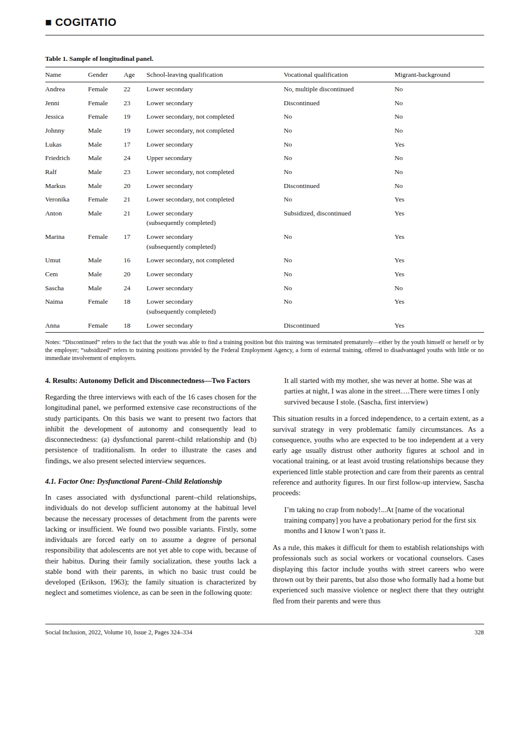■ COGITATIO
Table 1. Sample of longitudinal panel.
| Name | Gender | Age | School-leaving qualification | Vocational qualification | Migrant-background |
| --- | --- | --- | --- | --- | --- |
| Andrea | Female | 22 | Lower secondary | No, multiple discontinued | No |
| Jenni | Female | 23 | Lower secondary | Discontinued | No |
| Jessica | Female | 19 | Lower secondary, not completed | No | No |
| Johnny | Male | 19 | Lower secondary, not completed | No | No |
| Lukas | Male | 17 | Lower secondary | No | Yes |
| Friedrich | Male | 24 | Upper secondary | No | No |
| Ralf | Male | 23 | Lower secondary, not completed | No | No |
| Markus | Male | 20 | Lower secondary | Discontinued | No |
| Veronika | Female | 21 | Lower secondary, not completed | No | Yes |
| Anton | Male | 21 | Lower secondary (subsequently completed) | Subsidized, discontinued | Yes |
| Marina | Female | 17 | Lower secondary (subsequently completed) | No | Yes |
| Umut | Male | 16 | Lower secondary, not completed | No | Yes |
| Cem | Male | 20 | Lower secondary | No | Yes |
| Sascha | Male | 24 | Lower secondary | No | No |
| Naima | Female | 18 | Lower secondary (subsequently completed) | No | Yes |
| Anna | Female | 18 | Lower secondary | Discontinued | Yes |
Notes: “Discontinued” refers to the fact that the youth was able to find a training position but this training was terminated prematurely—either by the youth himself or herself or by the employer; “subsidized” refers to training positions provided by the Federal Employment Agency, a form of external training, offered to disadvantaged youths with little or no immediate involvement of employers.
4. Results: Autonomy Deficit and Disconnectedness—Two Factors
Regarding the three interviews with each of the 16 cases chosen for the longitudinal panel, we performed extensive case reconstructions of the study participants. On this basis we want to present two factors that inhibit the development of autonomy and consequently lead to disconnectedness: (a) dysfunctional parent–child relationship and (b) persistence of traditionalism. In order to illustrate the cases and findings, we also present selected interview sequences.
4.1. Factor One: Dysfunctional Parent–Child Relationship
In cases associated with dysfunctional parent–child relationships, individuals do not develop sufficient autonomy at the habitual level because the necessary processes of detachment from the parents were lacking or insufficient. We found two possible variants. Firstly, some individuals are forced early on to assume a degree of personal responsibility that adolescents are not yet able to cope with, because of their habitus. During their family socialization, these youths lack a stable bond with their parents, in which no basic trust could be developed (Erikson, 1963); the family situation is characterized by neglect and sometimes violence, as can be seen in the following quote:
It all started with my mother, she was never at home. She was at parties at night, I was alone in the street….There were times I only survived because I stole. (Sascha, first interview)
This situation results in a forced independence, to a certain extent, as a survival strategy in very problematic family circumstances. As a consequence, youths who are expected to be too independent at a very early age usually distrust other authority figures at school and in vocational training, or at least avoid trusting relationships because they experienced little stable protection and care from their parents as central reference and authority figures. In our first follow-up interview, Sascha proceeds:
I’m taking no crap from nobody!...At [name of the vocational training company] you have a probationary period for the first six months and I know I won’t pass it.
As a rule, this makes it difficult for them to establish relationships with professionals such as social workers or vocational counselors. Cases displaying this factor include youths with street careers who were thrown out by their parents, but also those who formally had a home but experienced such massive violence or neglect there that they outright fled from their parents and were thus
Social Inclusion, 2022, Volume 10, Issue 2, Pages 324–334 328